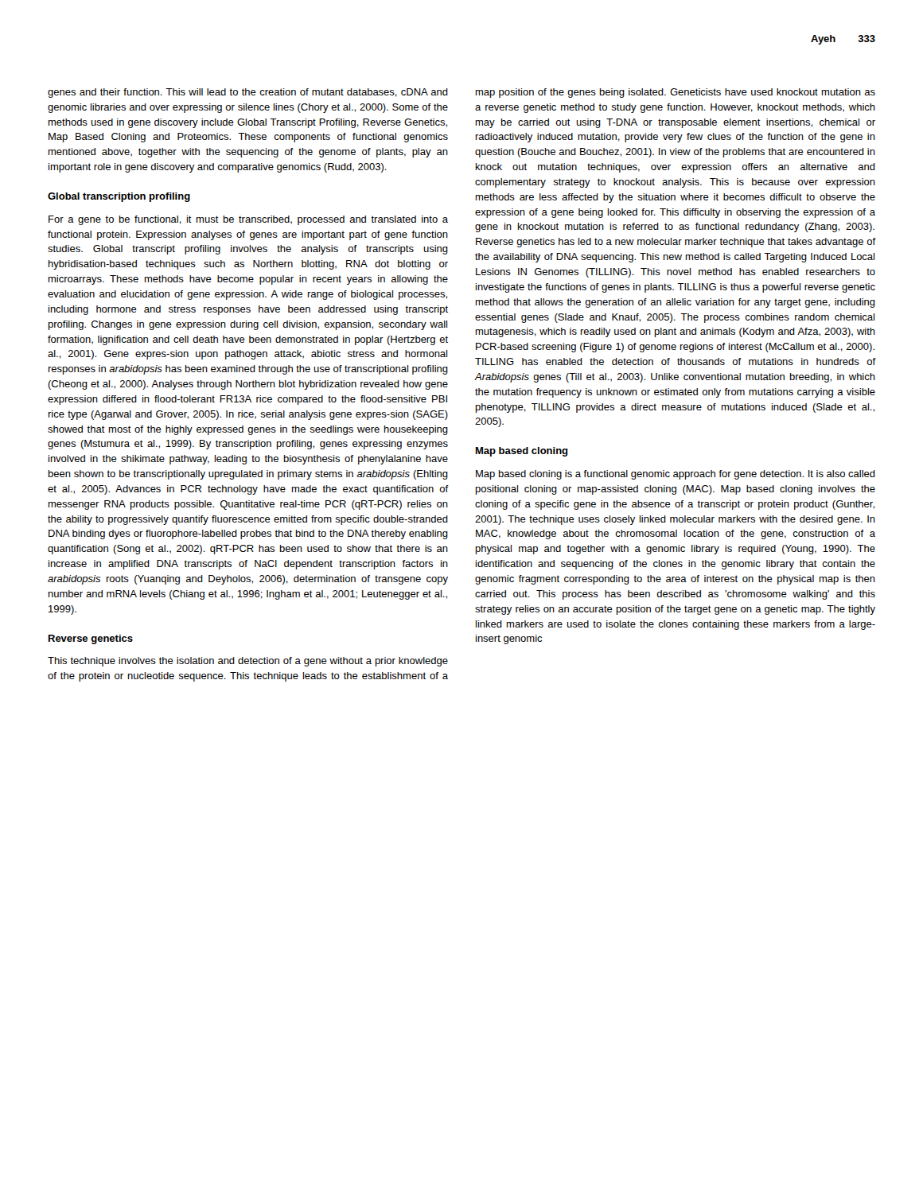Ayeh333
genes and their function. This will lead to the creation of mutant databases, cDNA and genomic libraries and over expressing or silence lines (Chory et al., 2000). Some of the methods used in gene discovery include Global Transcript Profiling, Reverse Genetics, Map Based Cloning and Proteomics. These components of functional genomics mentioned above, together with the sequencing of the genome of plants, play an important role in gene discovery and comparative genomics (Rudd, 2003).
Global transcription profiling
For a gene to be functional, it must be transcribed, processed and translated into a functional protein. Expression analyses of genes are important part of gene function studies. Global transcript profiling involves the analysis of transcripts using hybridisation-based techniques such as Northern blotting, RNA dot blotting or microarrays. These methods have become popular in recent years in allowing the evaluation and elucidation of gene expression. A wide range of biological processes, including hormone and stress responses have been addressed using transcript profiling. Changes in gene expression during cell division, expansion, secondary wall formation, lignification and cell death have been demonstrated in poplar (Hertzberg et al., 2001). Gene expres-sion upon pathogen attack, abiotic stress and hormonal responses in arabidopsis has been examined through the use of transcriptional profiling (Cheong et al., 2000). Analyses through Northern blot hybridization revealed how gene expression differed in flood-tolerant FR13A rice compared to the flood-sensitive PBI rice type (Agarwal and Grover, 2005). In rice, serial analysis gene expres-sion (SAGE) showed that most of the highly expressed genes in the seedlings were housekeeping genes (Mstumura et al., 1999). By transcription profiling, genes expressing enzymes involved in the shikimate pathway, leading to the biosynthesis of phenylalanine have been shown to be transcriptionally upregulated in primary stems in arabidopsis (Ehlting et al., 2005). Advances in PCR technology have made the exact quantification of messenger RNA products possible. Quantitative real-time PCR (qRT-PCR) relies on the ability to progressively quantify fluorescence emitted from specific double-stranded DNA binding dyes or fluorophore-labelled probes that bind to the DNA thereby enabling quantification (Song et al., 2002). qRT-PCR has been used to show that there is an increase in amplified DNA transcripts of NaCl dependent transcription factors in arabidopsis roots (Yuanqing and Deyholos, 2006), determination of transgene copy number and mRNA levels (Chiang et al., 1996; Ingham et al., 2001; Leutenegger et al., 1999).
Reverse genetics
This technique involves the isolation and detection of a gene without a prior knowledge of the protein or nucleotide sequence. This technique leads to the establishment of a map position of the genes being isolated. Geneticists have used knockout mutation as a reverse genetic method to study gene function. However, knockout methods, which may be carried out using T-DNA or transposable element insertions, chemical or radioactively induced mutation, provide very few clues of the function of the gene in question (Bouche and Bouchez, 2001). In view of the problems that are encountered in knock out mutation techniques, over expression offers an alternative and complementary strategy to knockout analysis. This is because over expression methods are less affected by the situation where it becomes difficult to observe the expression of a gene being looked for. This difficulty in observing the expression of a gene in knockout mutation is referred to as functional redundancy (Zhang, 2003). Reverse genetics has led to a new molecular marker technique that takes advantage of the availability of DNA sequencing. This new method is called Targeting Induced Local Lesions IN Genomes (TILLING). This novel method has enabled researchers to investigate the functions of genes in plants. TILLING is thus a powerful reverse genetic method that allows the generation of an allelic variation for any target gene, including essential genes (Slade and Knauf, 2005). The process combines random chemical mutagenesis, which is readily used on plant and animals (Kodym and Afza, 2003), with PCR-based screening (Figure 1) of genome regions of interest (McCallum et al., 2000). TILLING has enabled the detection of thousands of mutations in hundreds of Arabidopsis genes (Till et al., 2003). Unlike conventional mutation breeding, in which the mutation frequency is unknown or estimated only from mutations carrying a visible phenotype, TILLING provides a direct measure of mutations induced (Slade et al., 2005).
Map based cloning
Map based cloning is a functional genomic approach for gene detection. It is also called positional cloning or map-assisted cloning (MAC). Map based cloning involves the cloning of a specific gene in the absence of a transcript or protein product (Gunther, 2001). The technique uses closely linked molecular markers with the desired gene. In MAC, knowledge about the chromosomal location of the gene, construction of a physical map and together with a genomic library is required (Young, 1990). The identification and sequencing of the clones in the genomic library that contain the genomic fragment corresponding to the area of interest on the physical map is then carried out. This process has been described as 'chromosome walking' and this strategy relies on an accurate position of the target gene on a genetic map. The tightly linked markers are used to isolate the clones containing these markers from a large-insert genomic